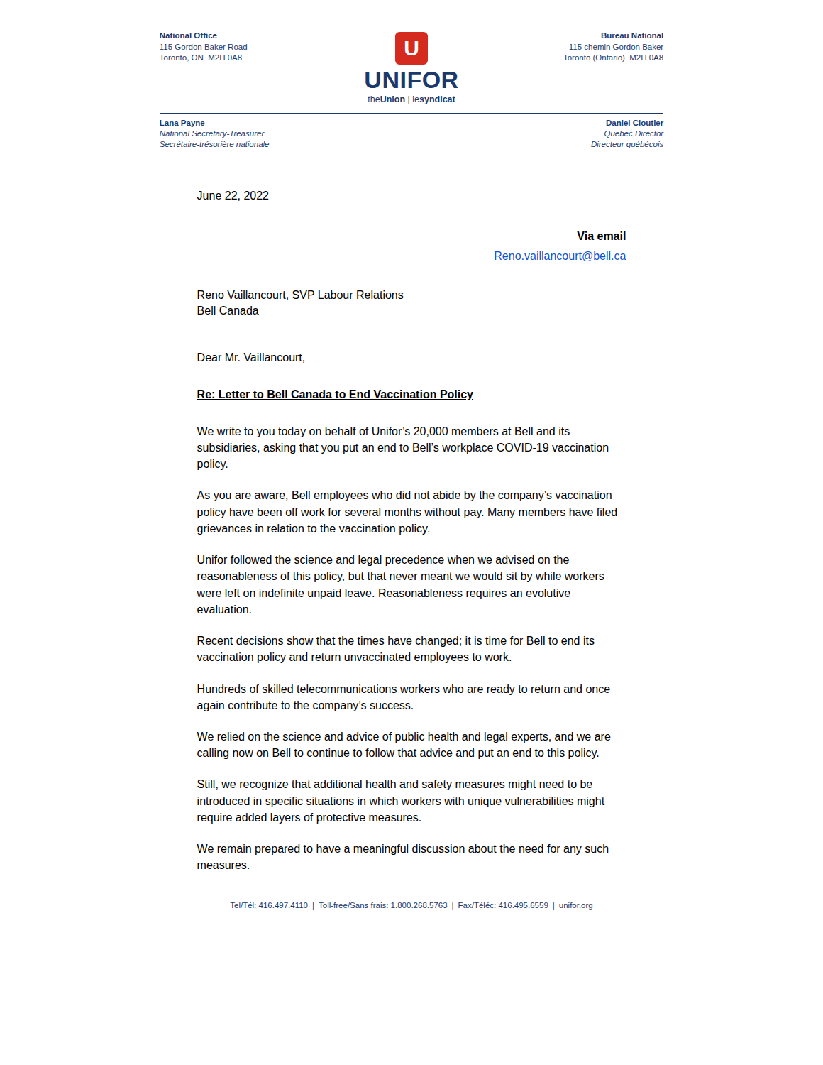National Office
115 Gordon Baker Road
Toronto, ON M2H 0A8
UNIFOR
theUnion | lesyndicat
Bureau National
115 chemin Gordon Baker
Toronto (Ontario) M2H 0A8
Lana Payne
National Secretary-Treasurer
Secrétaire-trésorière nationale
Daniel Cloutier
Quebec Director
Directeur québécois
June 22, 2022
Via email
Reno.vaillancourt@bell.ca
Reno Vaillancourt, SVP Labour Relations
Bell Canada
Dear Mr. Vaillancourt,
Re: Letter to Bell Canada to End Vaccination Policy
We write to you today on behalf of Unifor’s 20,000 members at Bell and its subsidiaries, asking that you put an end to Bell’s workplace COVID-19 vaccination policy.
As you are aware, Bell employees who did not abide by the company’s vaccination policy have been off work for several months without pay. Many members have filed grievances in relation to the vaccination policy.
Unifor followed the science and legal precedence when we advised on the reasonableness of this policy, but that never meant we would sit by while workers were left on indefinite unpaid leave. Reasonableness requires an evolutive evaluation.
Recent decisions show that the times have changed; it is time for Bell to end its vaccination policy and return unvaccinated employees to work.
Hundreds of skilled telecommunications workers who are ready to return and once again contribute to the company’s success.
We relied on the science and advice of public health and legal experts, and we are calling now on Bell to continue to follow that advice and put an end to this policy.
Still, we recognize that additional health and safety measures might need to be introduced in specific situations in which workers with unique vulnerabilities might require added layers of protective measures.
We remain prepared to have a meaningful discussion about the need for any such measures.
Tel/Tél: 416.497.4110|Toll-free/Sans frais: 1.800.268.5763|Fax/Téléc: 416.495.6559|unifor.org